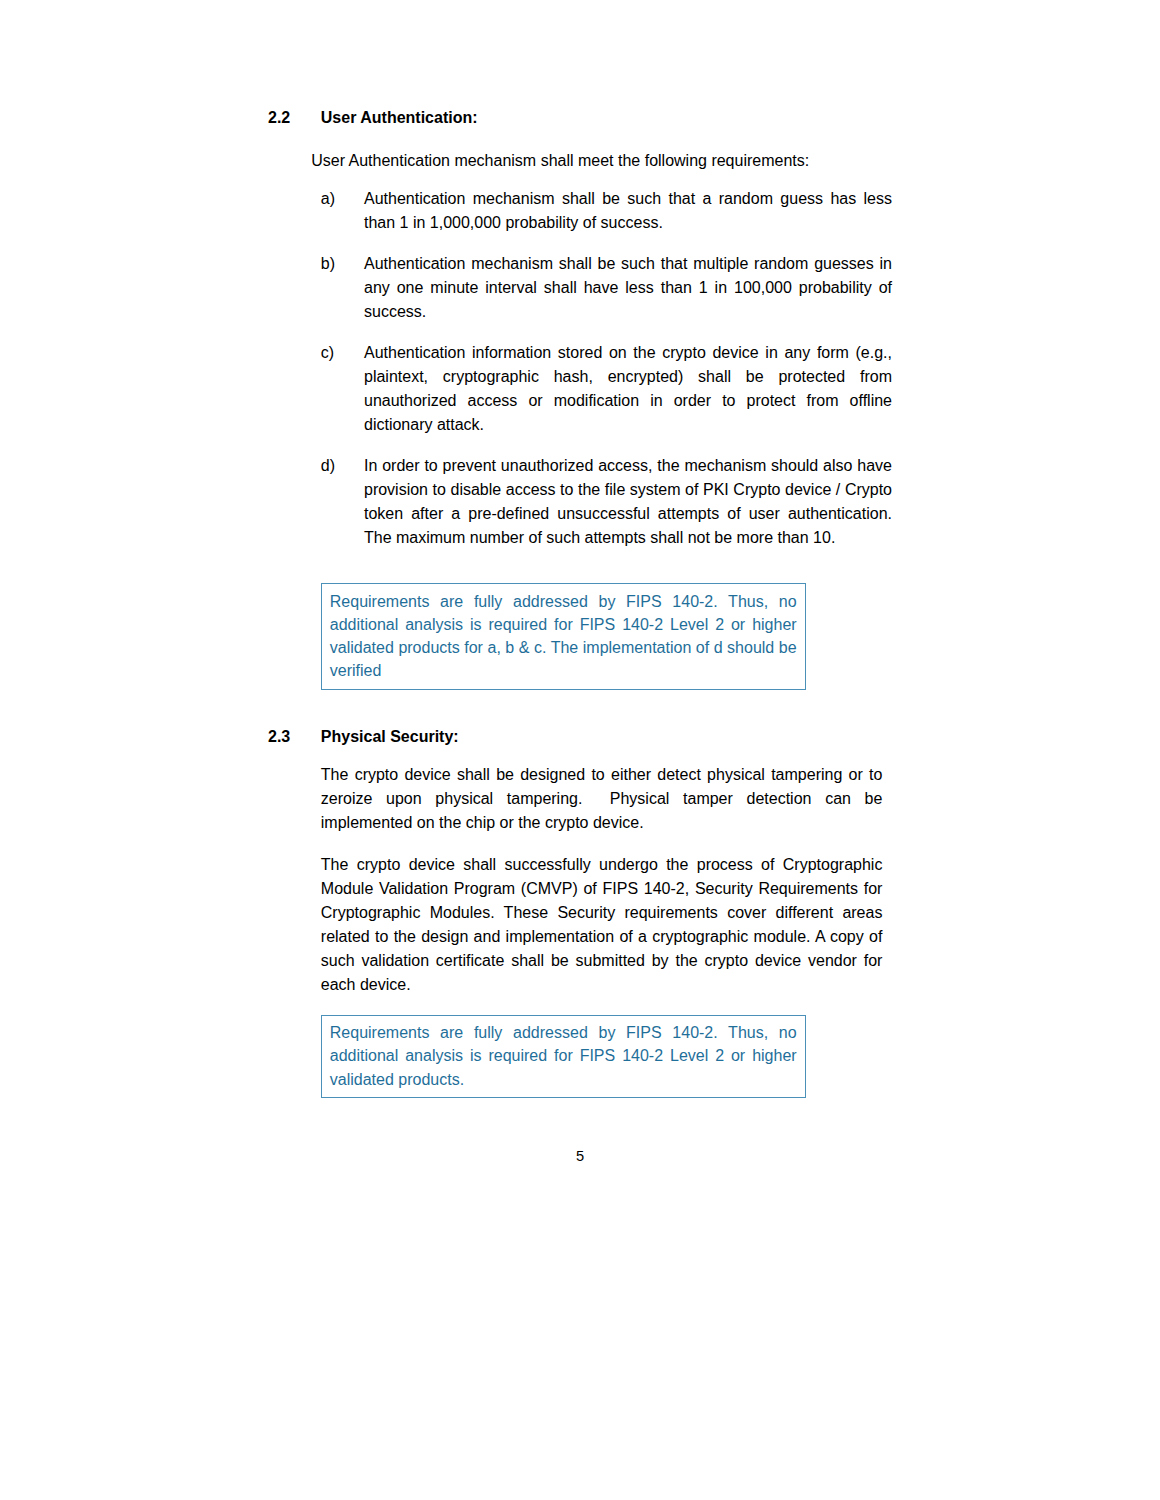2.2 User Authentication:
User Authentication mechanism shall meet the following requirements:
a) Authentication mechanism shall be such that a random guess has less than 1 in 1,000,000 probability of success.
b) Authentication mechanism shall be such that multiple random guesses in any one minute interval shall have less than 1 in 100,000 probability of success.
c) Authentication information stored on the crypto device in any form (e.g., plaintext, cryptographic hash, encrypted) shall be protected from unauthorized access or modification in order to protect from offline dictionary attack.
d) In order to prevent unauthorized access, the mechanism should also have provision to disable access to the file system of PKI Crypto device / Crypto token after a pre-defined unsuccessful attempts of user authentication. The maximum number of such attempts shall not be more than 10.
Requirements are fully addressed by FIPS 140-2. Thus, no additional analysis is required for FIPS 140-2 Level 2 or higher validated products for a, b & c. The implementation of d should be verified
2.3 Physical Security:
The crypto device shall be designed to either detect physical tampering or to zeroize upon physical tampering. Physical tamper detection can be implemented on the chip or the crypto device.
The crypto device shall successfully undergo the process of Cryptographic Module Validation Program (CMVP) of FIPS 140-2, Security Requirements for Cryptographic Modules. These Security requirements cover different areas related to the design and implementation of a cryptographic module. A copy of such validation certificate shall be submitted by the crypto device vendor for each device.
Requirements are fully addressed by FIPS 140-2. Thus, no additional analysis is required for FIPS 140-2 Level 2 or higher validated products.
5